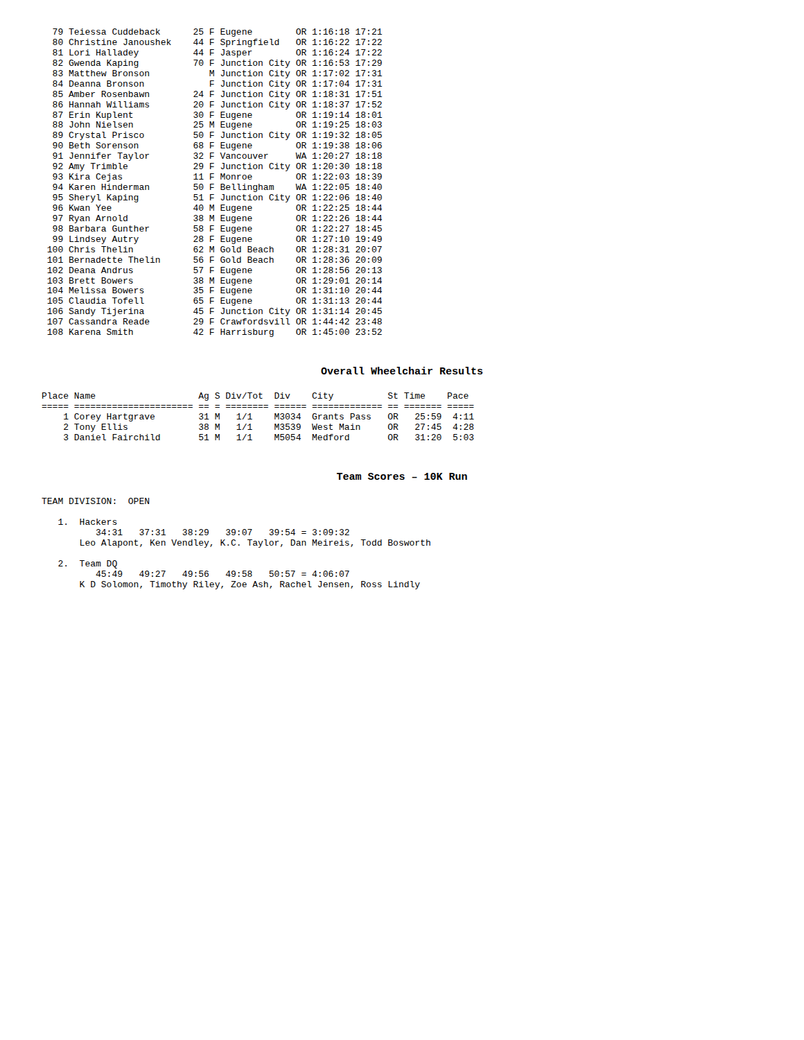79 Teiessa Cuddeback      25 F Eugene        OR 1:16:18 17:21
  80 Christine Janoushek    44 F Springfield   OR 1:16:22 17:22
  81 Lori Halladey          44 F Jasper        OR 1:16:24 17:22
  82 Gwenda Kaping          70 F Junction City OR 1:16:53 17:29
  83 Matthew Bronson           M Junction City OR 1:17:02 17:31
  84 Deanna Bronson            F Junction City OR 1:17:04 17:31
  85 Amber Rosenbawn        24 F Junction City OR 1:18:31 17:51
  86 Hannah Williams        20 F Junction City OR 1:18:37 17:52
  87 Erin Kuplent           30 F Eugene        OR 1:19:14 18:01
  88 John Nielsen           25 M Eugene        OR 1:19:25 18:03
  89 Crystal Prisco         50 F Junction City OR 1:19:32 18:05
  90 Beth Sorenson          68 F Eugene        OR 1:19:38 18:06
  91 Jennifer Taylor        32 F Vancouver     WA 1:20:27 18:18
  92 Amy Trimble            29 F Junction City OR 1:20:30 18:18
  93 Kira Cejas             11 F Monroe        OR 1:22:03 18:39
  94 Karen Hinderman        50 F Bellingham    WA 1:22:05 18:40
  95 Sheryl Kaping          51 F Junction City OR 1:22:06 18:40
  96 Kwan Yee               40 M Eugene        OR 1:22:25 18:44
  97 Ryan Arnold            38 M Eugene        OR 1:22:26 18:44
  98 Barbara Gunther        58 F Eugene        OR 1:22:27 18:45
  99 Lindsey Autry          28 F Eugene        OR 1:27:10 19:49
 100 Chris Thelin           62 M Gold Beach    OR 1:28:31 20:07
 101 Bernadette Thelin      56 F Gold Beach    OR 1:28:36 20:09
 102 Deana Andrus           57 F Eugene        OR 1:28:56 20:13
 103 Brett Bowers           38 M Eugene        OR 1:29:01 20:14
 104 Melissa Bowers         35 F Eugene        OR 1:31:10 20:44
 105 Claudia Tofell         65 F Eugene        OR 1:31:13 20:44
 106 Sandy Tijerina         45 F Junction City OR 1:31:14 20:45
 107 Cassandra Reade        29 F Crawfordsvill OR 1:44:42 23:48
 108 Karena Smith           42 F Harrisburg    OR 1:45:00 23:52
Overall Wheelchair Results
Place Name                   Ag S Div/Tot  Div    City          St Time    Pace
===== ====================== == = ======== ====== ============= == ======= =====
    1 Corey Hartgrave        31 M   1/1    M3034  Grants Pass   OR   25:59  4:11
    2 Tony Ellis             38 M   1/1    M3539  West Main     OR   27:45  4:28
    3 Daniel Fairchild       51 M   1/1    M5054  Medford       OR   31:20  5:03
Team Scores – 10K Run
TEAM DIVISION:  OPEN

   1.  Hackers
          34:31   37:31   38:29   39:07   39:54 = 3:09:32
       Leo Alapont, Ken Vendley, K.C. Taylor, Dan Meireis, Todd Bosworth

   2.  Team DQ
          45:49   49:27   49:56   49:58   50:57 = 4:06:07
       K D Solomon, Timothy Riley, Zoe Ash, Rachel Jensen, Ross Lindly